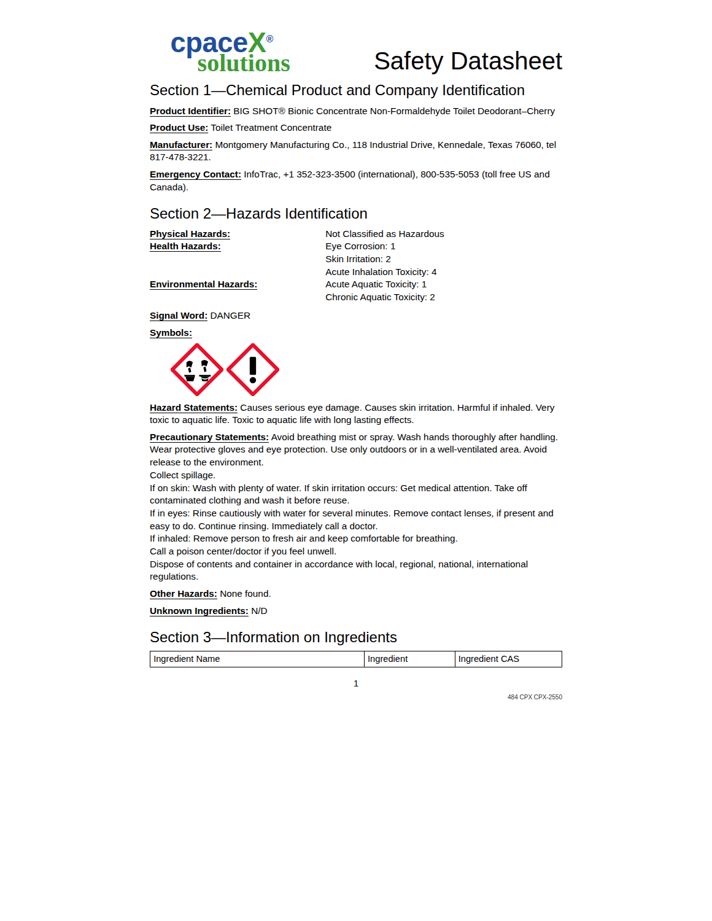cpace X®
solutions
Safety Datasheet
Section 1—Chemical Product and Company Identification
Product Identifier: BIG SHOT® Bionic Concentrate Non-Formaldehyde Toilet Deodorant–Cherry
Product Use: Toilet Treatment Concentrate
Manufacturer: Montgomery Manufacturing Co., 118 Industrial Drive, Kennedale, Texas 76060, tel 817-478-3221.
Emergency Contact: InfoTrac, +1 352-323-3500 (international), 800-535-5053 (toll free US and Canada).
Section 2—Hazards Identification
| Physical Hazards: | Not Classified as Hazardous |
| Health Hazards: | Eye Corrosion: 1 |
| | Skin Irritation: 2 |
| | Acute Inhalation Toxicity: 4 |
| Environmental Hazards: | Acute Aquatic Toxicity: 1 |
| | Chronic Aquatic Toxicity: 2 |
Signal Word: DANGER
Symbols:
Hazard Statements: Causes serious eye damage. Causes skin irritation. Harmful if inhaled. Very toxic to aquatic life. Toxic to aquatic life with long lasting effects.
Precautionary Statements: Avoid breathing mist or spray. Wash hands thoroughly after handling. Wear protective gloves and eye protection. Use only outdoors or in a well-ventilated area. Avoid release to the environment.
Collect spillage.
If on skin: Wash with plenty of water. If skin irritation occurs: Get medical attention. Take off contaminated clothing and wash it before reuse.
If in eyes: Rinse cautiously with water for several minutes. Remove contact lenses, if present and easy to do. Continue rinsing. Immediately call a doctor.
If inhaled: Remove person to fresh air and keep comfortable for breathing.
Call a poison center/doctor if you feel unwell.
Dispose of contents and container in accordance with local, regional, national, international regulations.
Other Hazards: None found.
Unknown Ingredients: N/D
Section 3—Information on Ingredients
| Ingredient Name | Ingredient | Ingredient CAS |
| --- | --- | --- |
1
484 CPX CPX-2550